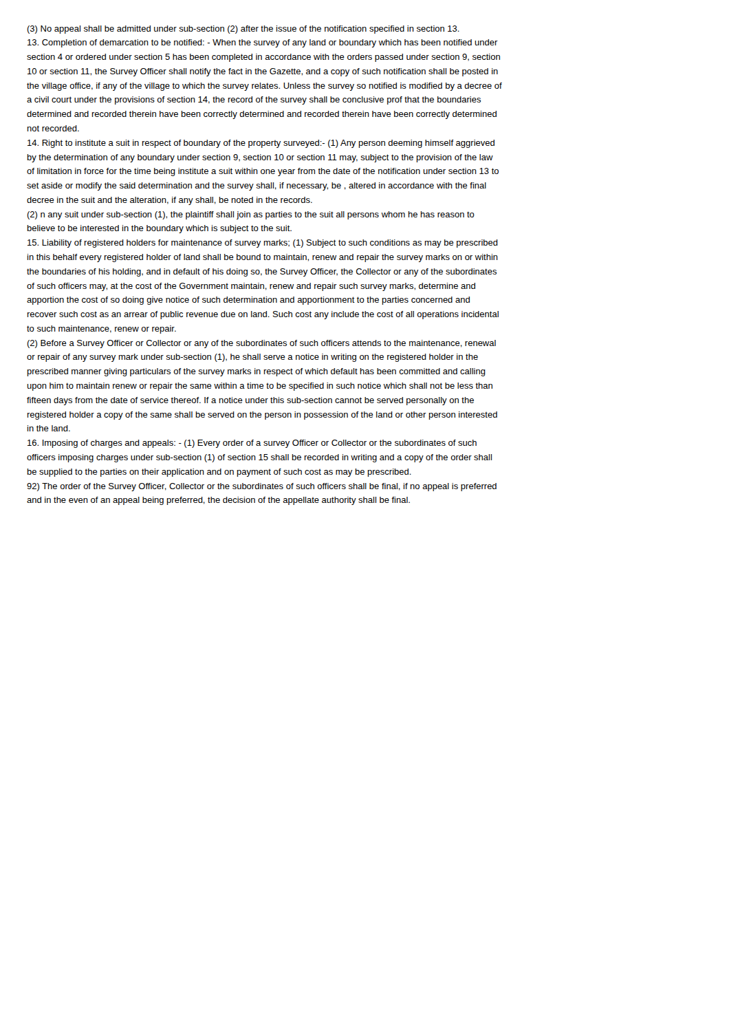(3) No appeal shall be admitted under sub-section (2) after the issue of the notification specified in section 13.
13. Completion of demarcation to be notified: - When the survey of any land or boundary which has been notified under
section 4 or ordered under section 5 has been completed in accordance with the orders passed under section 9, section
10 or section 11, the Survey Officer shall notify the fact in the Gazette, and a copy of such notification shall be posted in
the village office, if any of the village to which the survey relates. Unless the survey so notified is modified by a decree of
a civil court under the provisions of section 14, the record of the survey shall be conclusive prof that the boundaries
determined and recorded therein have been correctly determined and recorded therein have been correctly determined
not recorded.
14. Right to institute a suit in respect of boundary of the property surveyed:- (1) Any person deeming himself aggrieved
by the determination of any boundary under section 9, section 10 or section 11 may, subject to the provision of the law
of limitation in force for the time being institute a suit within one year from the date of the notification under section 13 to
set aside or modify the said determination and the survey shall, if necessary, be , altered in accordance with the final
decree in the suit and the alteration, if any shall, be noted in the records.
(2) n any suit under sub-section (1), the plaintiff shall join as parties to the suit all persons whom he has reason to
believe to be interested in the boundary which is subject to the suit.
15. Liability of registered holders for maintenance of survey marks; (1) Subject to such conditions as may be prescribed
in this behalf every registered holder of land shall be bound to maintain, renew and repair the survey marks on or within
the boundaries of his holding, and in default of his doing so, the Survey Officer, the Collector or any of the subordinates
of such officers may, at the cost of the Government maintain, renew and repair such survey marks, determine and
apportion the cost of so doing give notice of such determination and apportionment to the parties concerned and
recover such cost as an arrear of public revenue due on land. Such cost any include the cost of all operations incidental
to such maintenance, renew or repair.
(2) Before a Survey Officer or Collector or any of the subordinates of such officers attends to the maintenance, renewal
or repair of any survey mark under sub-section (1), he shall serve a notice in writing on the registered holder in the
prescribed manner giving particulars of the survey marks in respect of which default has been committed and calling
upon him to maintain renew or repair the same within a time to be specified in such notice which shall not be less than
fifteen days from the date of service thereof. If a notice under this sub-section cannot be served personally on the
registered holder a copy of the same shall be served on the person in possession of the land or other person interested
in the land.
16. Imposing of charges and appeals: - (1) Every order of a survey Officer or Collector or the subordinates of such
officers imposing charges under sub-section (1) of section 15 shall be recorded in writing and a copy of the order shall
be supplied to the parties on their application and on payment of such cost as may be prescribed.
92) The order of the Survey Officer, Collector or the subordinates of such officers shall be final, if no appeal is preferred
and in the even of an appeal being preferred, the decision of the appellate authority shall be final.